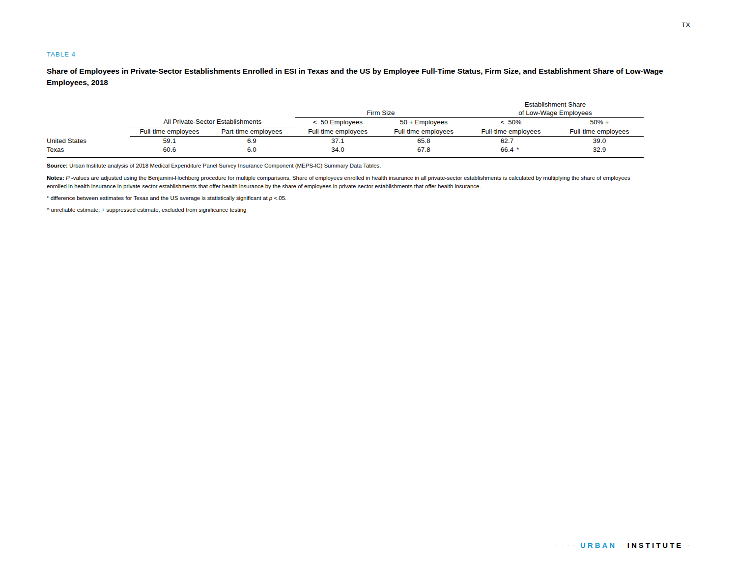TX
TABLE 4
Share of Employees in Private-Sector Establishments Enrolled in ESI in Texas and the US by Employee Full-Time Status, Firm Size, and Establishment Share of Low-Wage Employees, 2018
| | | | Firm Size | Establishment Share of Low-Wage Employees |
| --- | --- | --- | --- | --- |
| | All Private-Sector Establishments | < 50 Employees | 50 + Employees | < 50% | 50% + |
| | Full-time employees | Part-time employees | Full-time employees | Full-time employees | Full-time employees | Full-time employees |
| United States | 59.1 | 6.9 | 37.1 | 65.8 | 62.7 | 39.0 |
| Texas | 60.6 | 6.0 | 34.0 | 67.8 | 66.4 * | 32.9 |
Source: Urban Institute analysis of 2018 Medical Expenditure Panel Survey Insurance Component (MEPS-IC) Summary Data Tables.
Notes: P -values are adjusted using the Benjamini-Hochberg procedure for multiple comparisons. Share of employees enrolled in health insurance in all private-sector establishments is calculated by multiplying the share of employees enrolled in health insurance in private-sector establishments that offer health insurance by the share of employees in private-sector establishments that offer health insurance.
* difference between estimates for Texas and the US average is statistically significant at p <.05.
^ unreliable estimate; + suppressed estimate, excluded from significance testing
· · · · URBAN · INSTITUTE ·